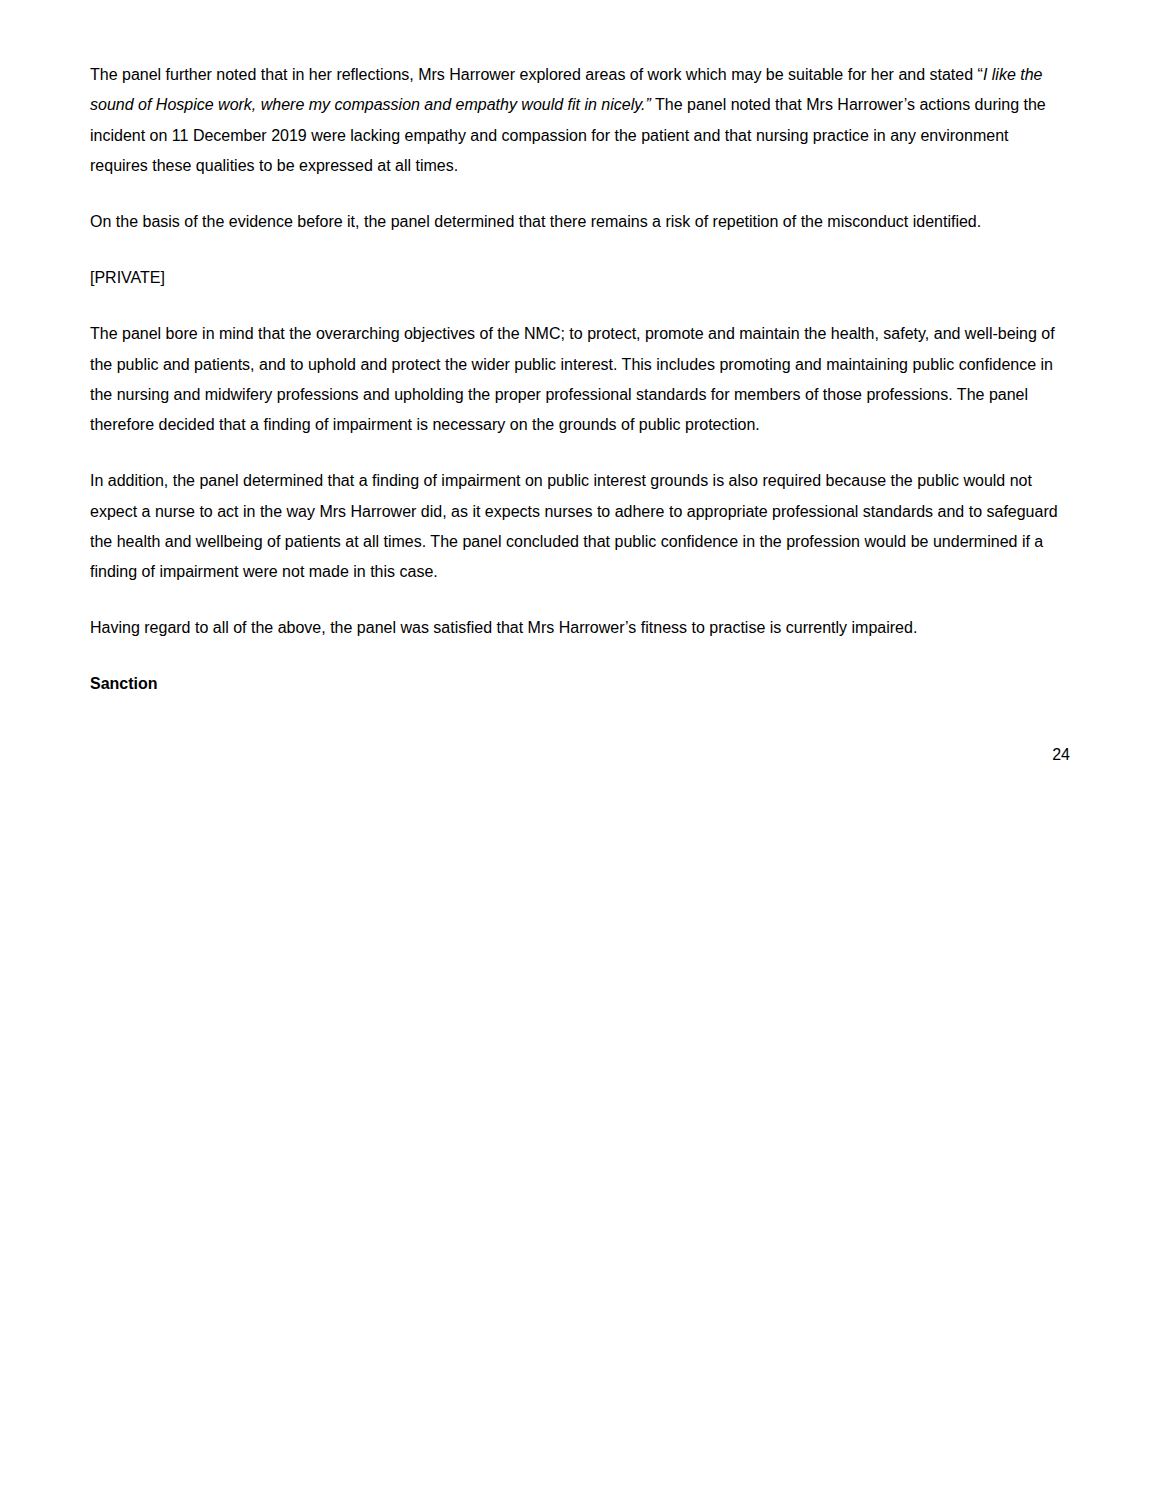The panel further noted that in her reflections, Mrs Harrower explored areas of work which may be suitable for her and stated “I like the sound of Hospice work, where my compassion and empathy would fit in nicely.” The panel noted that Mrs Harrower’s actions during the incident on 11 December 2019 were lacking empathy and compassion for the patient and that nursing practice in any environment requires these qualities to be expressed at all times.
On the basis of the evidence before it, the panel determined that there remains a risk of repetition of the misconduct identified.
[PRIVATE]
The panel bore in mind that the overarching objectives of the NMC; to protect, promote and maintain the health, safety, and well-being of the public and patients, and to uphold and protect the wider public interest. This includes promoting and maintaining public confidence in the nursing and midwifery professions and upholding the proper professional standards for members of those professions. The panel therefore decided that a finding of impairment is necessary on the grounds of public protection.
In addition, the panel determined that a finding of impairment on public interest grounds is also required because the public would not expect a nurse to act in the way Mrs Harrower did, as it expects nurses to adhere to appropriate professional standards and to safeguard the health and wellbeing of patients at all times. The panel concluded that public confidence in the profession would be undermined if a finding of impairment were not made in this case.
Having regard to all of the above, the panel was satisfied that Mrs Harrower’s fitness to practise is currently impaired.
Sanction
24